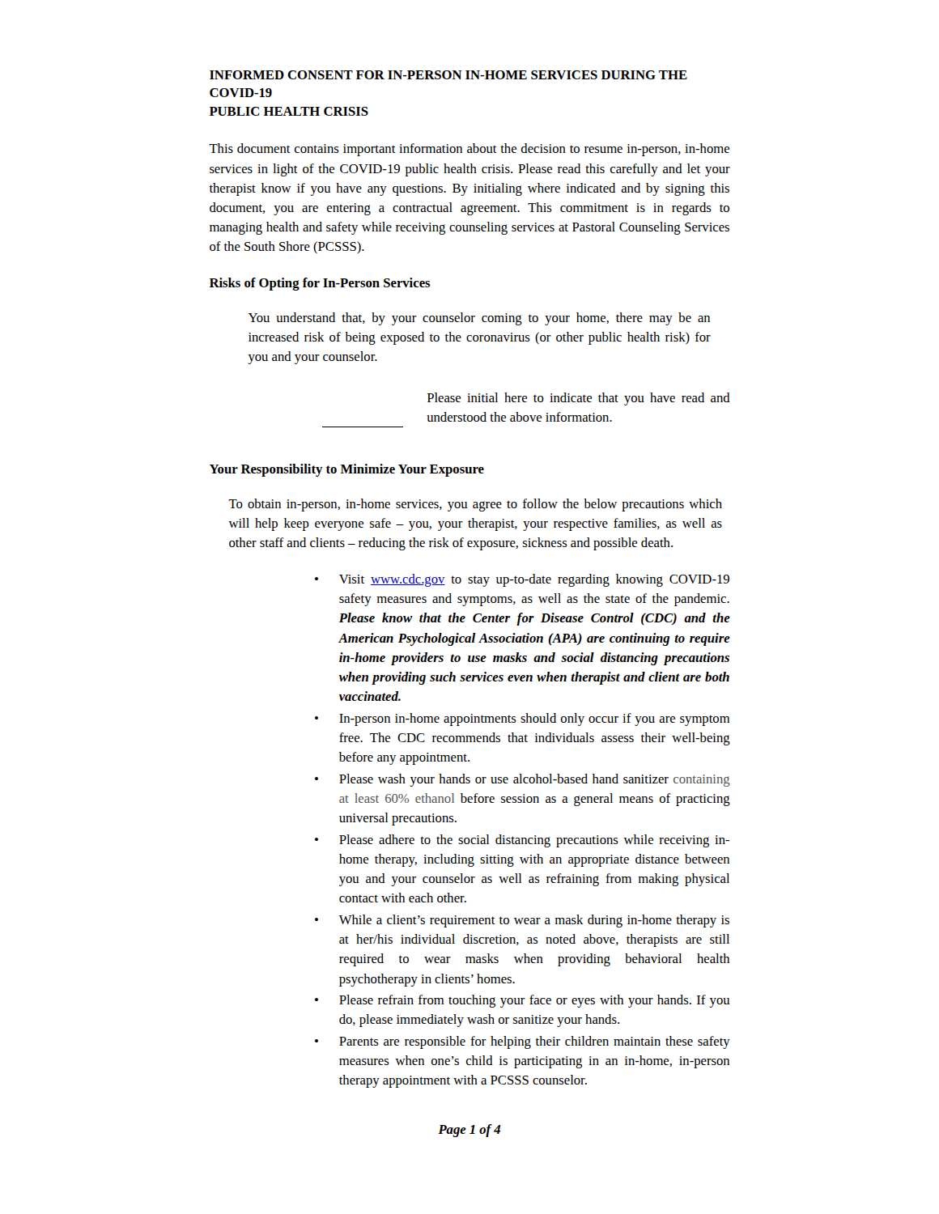Informed Consent for In-Person In-Home Services During the COVID-19
Public Health Crisis
This document contains important information about the decision to resume in-person, in-home services in light of the COVID-19 public health crisis. Please read this carefully and let your therapist know if you have any questions. By initialing where indicated and by signing this document, you are entering a contractual agreement. This commitment is in regards to managing health and safety while receiving counseling services at Pastoral Counseling Services of the South Shore (PCSSS).
Risks of Opting for In-Person Services
You understand that, by your counselor coming to your home, there may be an increased risk of being exposed to the coronavirus (or other public health risk) for you and your counselor.
Please initial here to indicate that you have read and understood the above information.
Your Responsibility to Minimize Your Exposure
To obtain in-person, in-home services, you agree to follow the below precautions which will help keep everyone safe – you, your therapist, your respective families, as well as other staff and clients – reducing the risk of exposure, sickness and possible death.
Visit www.cdc.gov to stay up-to-date regarding knowing COVID-19 safety measures and symptoms, as well as the state of the pandemic. Please know that the Center for Disease Control (CDC) and the American Psychological Association (APA) are continuing to require in-home providers to use masks and social distancing precautions when providing such services even when therapist and client are both vaccinated.
In-person in-home appointments should only occur if you are symptom free. The CDC recommends that individuals assess their well-being before any appointment.
Please wash your hands or use alcohol-based hand sanitizer containing at least 60% ethanol before session as a general means of practicing universal precautions.
Please adhere to the social distancing precautions while receiving in-home therapy, including sitting with an appropriate distance between you and your counselor as well as refraining from making physical contact with each other.
While a client’s requirement to wear a mask during in-home therapy is at her/his individual discretion, as noted above, therapists are still required to wear masks when providing behavioral health psychotherapy in clients’ homes.
Please refrain from touching your face or eyes with your hands. If you do, please immediately wash or sanitize your hands.
Parents are responsible for helping their children maintain these safety measures when one’s child is participating in an in-home, in-person therapy appointment with a PCSSS counselor.
Page 1 of 4